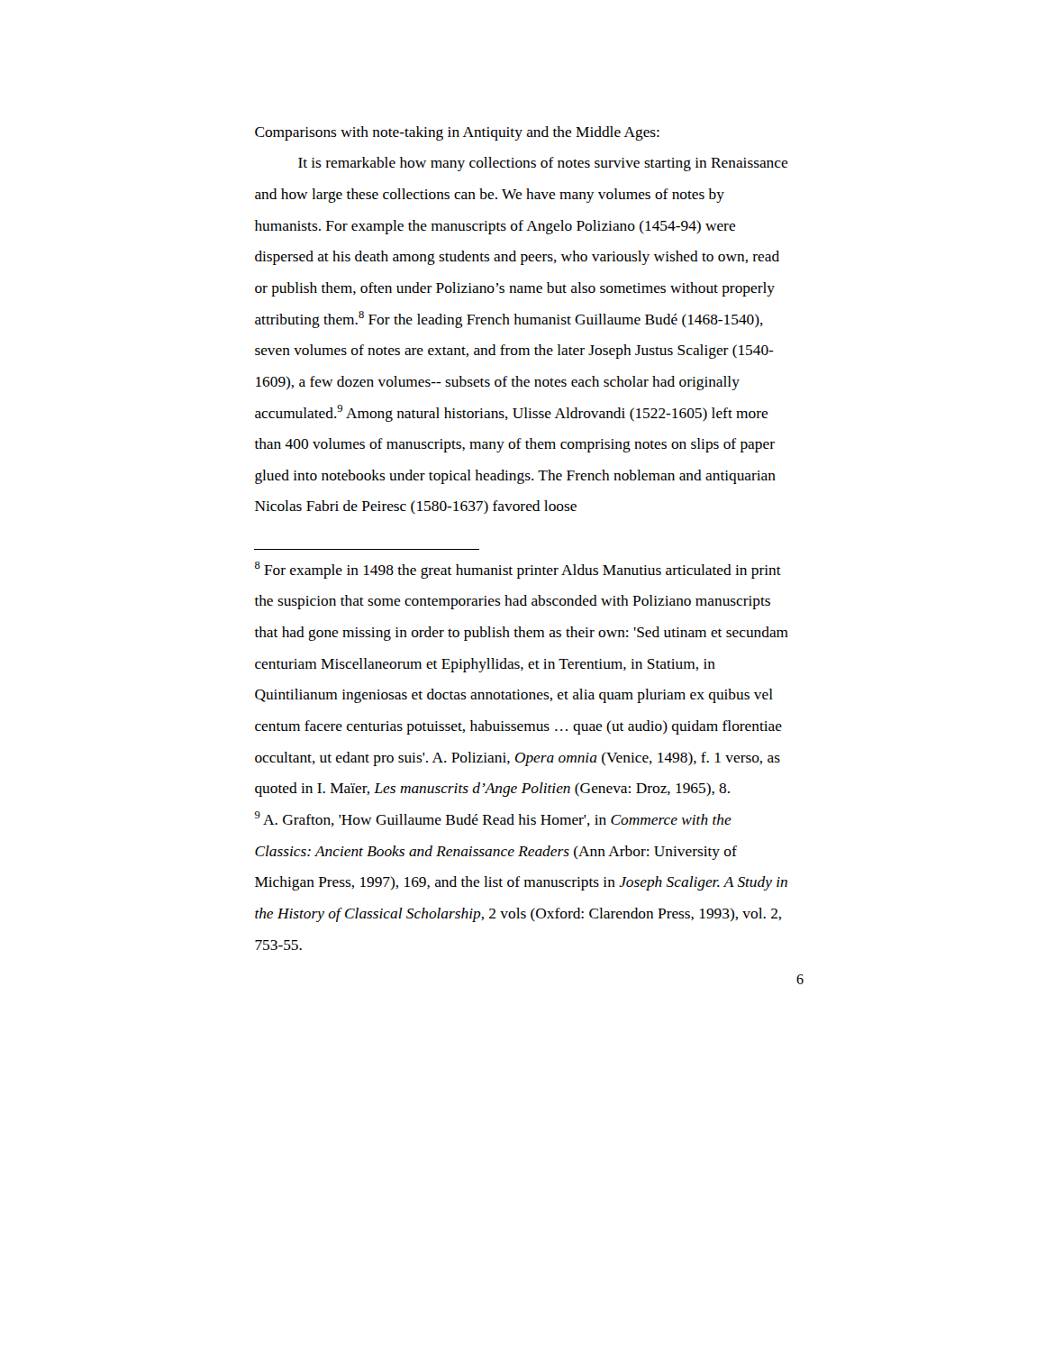Comparisons with note-taking in Antiquity and the Middle Ages:
It is remarkable how many collections of notes survive starting in Renaissance and how large these collections can be. We have many volumes of notes by humanists. For example the manuscripts of Angelo Poliziano (1454-94) were dispersed at his death among students and peers, who variously wished to own, read or publish them, often under Poliziano’s name but also sometimes without properly attributing them.8 For the leading French humanist Guillaume Budé (1468-1540), seven volumes of notes are extant, and from the later Joseph Justus Scaliger (1540-1609), a few dozen volumes-- subsets of the notes each scholar had originally accumulated.9 Among natural historians, Ulisse Aldrovandi (1522-1605) left more than 400 volumes of manuscripts, many of them comprising notes on slips of paper glued into notebooks under topical headings. The French nobleman and antiquarian Nicolas Fabri de Peiresc (1580-1637) favored loose
8 For example in 1498 the great humanist printer Aldus Manutius articulated in print the suspicion that some contemporaries had absconded with Poliziano manuscripts that had gone missing in order to publish them as their own: 'Sed utinam et secundam centuriam Miscellaneorum et Epiphyllidas, et in Terentium, in Statium, in Quintilianum ingeniosas et doctas annotationes, et alia quam pluriam ex quibus vel centum facere centurias potuisset, habuissemus … quae (ut audio) quidam florentiae occultant, ut edant pro suis'. A. Poliziani, Opera omnia (Venice, 1498), f. 1 verso, as quoted in I. Maïer, Les manuscrits d’Ange Politien (Geneva: Droz, 1965), 8.
9 A. Grafton, 'How Guillaume Budé Read his Homer', in Commerce with the Classics: Ancient Books and Renaissance Readers (Ann Arbor: University of Michigan Press, 1997), 169, and the list of manuscripts in Joseph Scaliger. A Study in the History of Classical Scholarship, 2 vols (Oxford: Clarendon Press, 1993), vol. 2, 753-55.
6